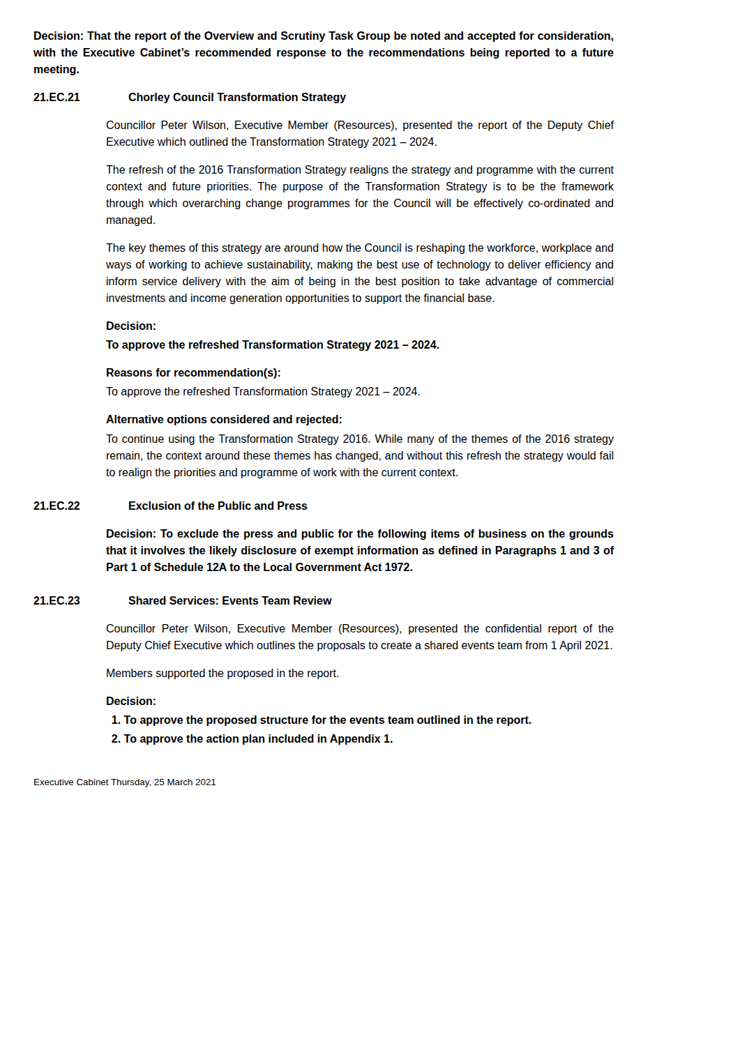Decision: That the report of the Overview and Scrutiny Task Group be noted and accepted for consideration, with the Executive Cabinet’s recommended response to the recommendations being reported to a future meeting.
21.EC.21 Chorley Council Transformation Strategy
Councillor Peter Wilson, Executive Member (Resources), presented the report of the Deputy Chief Executive which outlined the Transformation Strategy 2021 – 2024.
The refresh of the 2016 Transformation Strategy realigns the strategy and programme with the current context and future priorities. The purpose of the Transformation Strategy is to be the framework through which overarching change programmes for the Council will be effectively co-ordinated and managed.
The key themes of this strategy are around how the Council is reshaping the workforce, workplace and ways of working to achieve sustainability, making the best use of technology to deliver efficiency and inform service delivery with the aim of being in the best position to take advantage of commercial investments and income generation opportunities to support the financial base.
Decision:
To approve the refreshed Transformation Strategy 2021 – 2024.
Reasons for recommendation(s):
To approve the refreshed Transformation Strategy 2021 – 2024.
Alternative options considered and rejected:
To continue using the Transformation Strategy 2016. While many of the themes of the 2016 strategy remain, the context around these themes has changed, and without this refresh the strategy would fail to realign the priorities and programme of work with the current context.
21.EC.22 Exclusion of the Public and Press
Decision: To exclude the press and public for the following items of business on the grounds that it involves the likely disclosure of exempt information as defined in Paragraphs 1 and 3 of Part 1 of Schedule 12A to the Local Government Act 1972.
21.EC.23 Shared Services: Events Team Review
Councillor Peter Wilson, Executive Member (Resources), presented the confidential report of the Deputy Chief Executive which outlines the proposals to create a shared events team from 1 April 2021.
Members supported the proposed in the report.
Decision:
To approve the proposed structure for the events team outlined in the report.
To approve the action plan included in Appendix 1.
Executive Cabinet Thursday, 25 March 2021